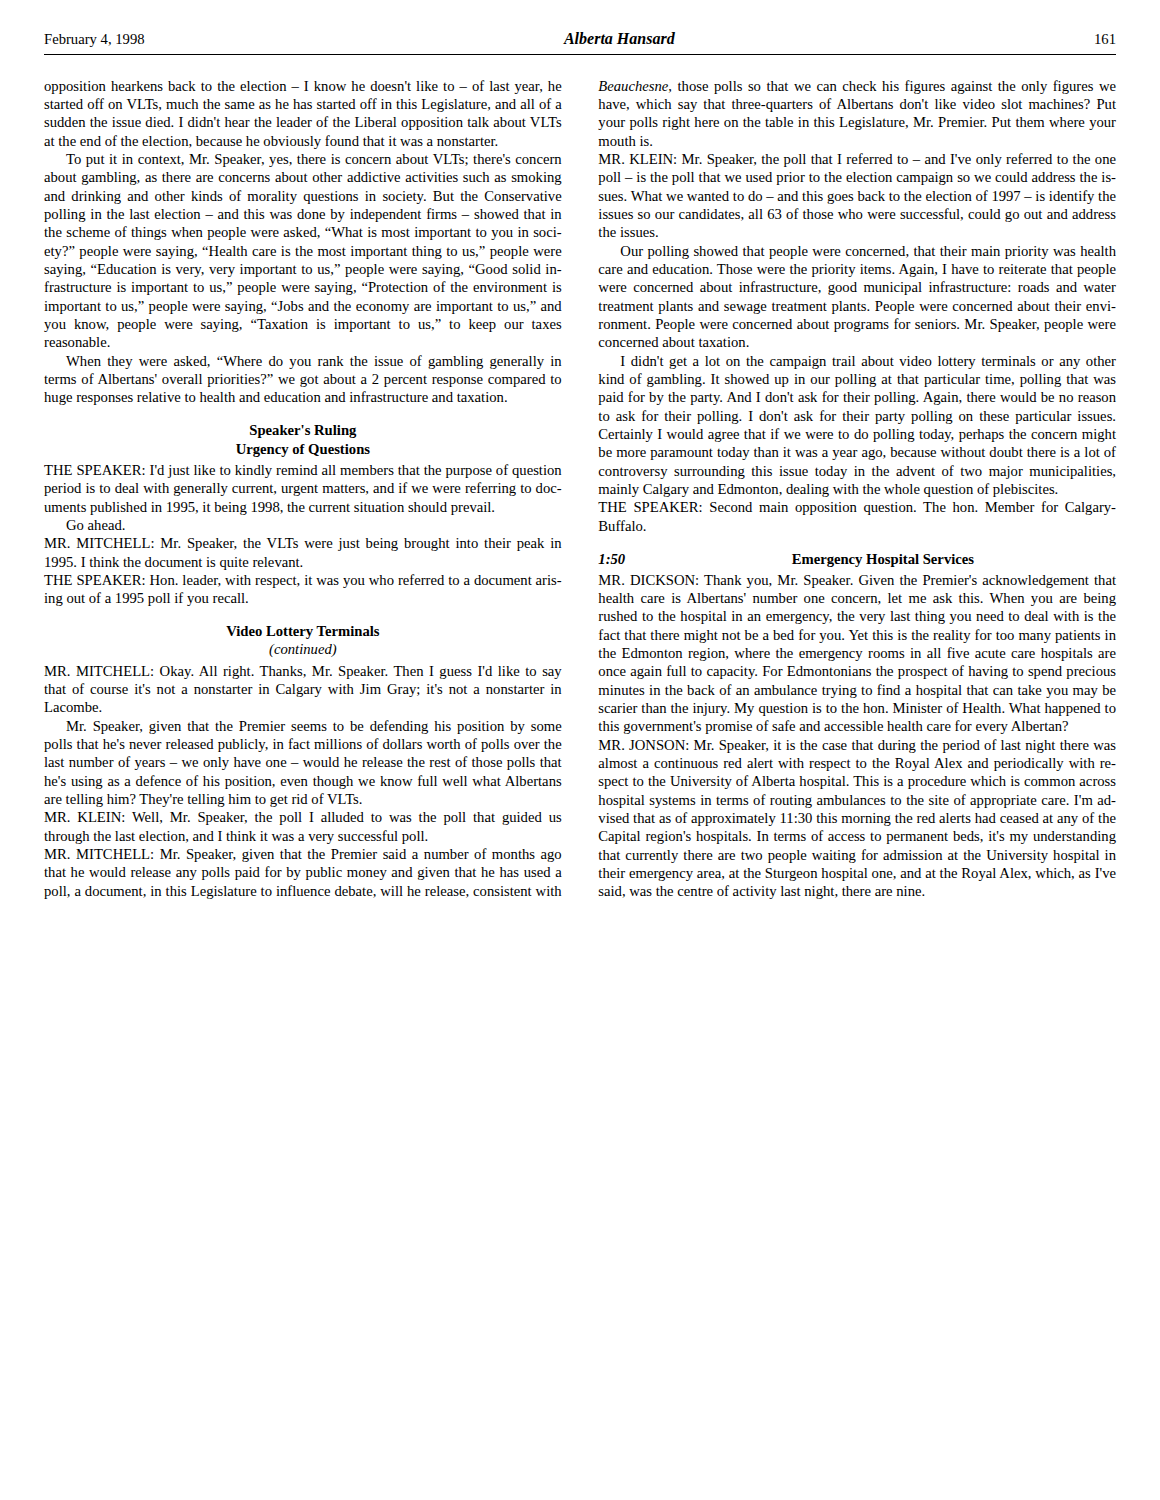February 4, 1998 Alberta Hansard 161
opposition hearkens back to the election – I know he doesn't like to – of last year, he started off on VLTs, much the same as he has started off in this Legislature, and all of a sudden the issue died. I didn't hear the leader of the Liberal opposition talk about VLTs at the end of the election, because he obviously found that it was a nonstarter.
To put it in context, Mr. Speaker, yes, there is concern about VLTs; there's concern about gambling, as there are concerns about other addictive activities such as smoking and drinking and other kinds of morality questions in society. But the Conservative polling in the last election – and this was done by independent firms – showed that in the scheme of things when people were asked, “What is most important to you in society?” people were saying, “Health care is the most important thing to us,” people were saying, “Education is very, very important to us,” people were saying, “Good solid infrastructure is important to us,” people were saying, “Protection of the environment is important to us,” people were saying, “Jobs and the economy are important to us,” and you know, people were saying, “Taxation is important to us,” to keep our taxes reasonable.
When they were asked, “Where do you rank the issue of gambling generally in terms of Albertans' overall priorities?” we got about a 2 percent response compared to huge responses relative to health and education and infrastructure and taxation.
Speaker's RulingUrgency of Questions
THE SPEAKER: I'd just like to kindly remind all members that the purpose of question period is to deal with generally current, urgent matters, and if we were referring to documents published in 1995, it being 1998, the current situation should prevail.
Go ahead.
MR. MITCHELL: Mr. Speaker, the VLTs were just being brought into their peak in 1995. I think the document is quite relevant.
THE SPEAKER: Hon. leader, with respect, it was you who referred to a document arising out of a 1995 poll if you recall.
Video Lottery Terminals(continued)
MR. MITCHELL: Okay. All right. Thanks, Mr. Speaker. Then I guess I'd like to say that of course it's not a nonstarter in Calgary with Jim Gray; it's not a nonstarter in Lacombe.
Mr. Speaker, given that the Premier seems to be defending his position by some polls that he's never released publicly, in fact millions of dollars worth of polls over the last number of years – we only have one – would he release the rest of those polls that he's using as a defence of his position, even though we know full well what Albertans are telling him? They're telling him to get rid of VLTs.
MR. KLEIN: Well, Mr. Speaker, the poll I alluded to was the poll that guided us through the last election, and I think it was a very successful poll.
MR. MITCHELL: Mr. Speaker, given that the Premier said a number of months ago that he would release any polls paid for by public money and given that he has used a poll, a document, in this Legislature to influence debate, will he release, consistent with Beauchesne, those polls so that we can check his figures against the only figures we have, which say that three-quarters of Albertans don't like video slot machines? Put your polls right here on the table in this Legislature, Mr. Premier. Put them where your mouth is.
MR. KLEIN: Mr. Speaker, the poll that I referred to – and I've only referred to the one poll – is the poll that we used prior to the election campaign so we could address the issues. What we wanted to do – and this goes back to the election of 1997 – is identify the issues so our candidates, all 63 of those who were successful, could go out and address the issues.
Our polling showed that people were concerned, that their main priority was health care and education. Those were the priority items. Again, I have to reiterate that people were concerned about infrastructure, good municipal infrastructure: roads and water treatment plants and sewage treatment plants. People were concerned about their environment. People were concerned about programs for seniors. Mr. Speaker, people were concerned about taxation.
I didn't get a lot on the campaign trail about video lottery terminals or any other kind of gambling. It showed up in our polling at that particular time, polling that was paid for by the party. And I don't ask for their polling. Again, there would be no reason to ask for their polling. I don't ask for their party polling on these particular issues. Certainly I would agree that if we were to do polling today, perhaps the concern might be more paramount today than it was a year ago, because without doubt there is a lot of controversy surrounding this issue today in the advent of two major municipalities, mainly Calgary and Edmonton, dealing with the whole question of plebiscites.
THE SPEAKER: Second main opposition question. The hon. Member for Calgary-Buffalo.
1:50 Emergency Hospital Services
MR. DICKSON: Thank you, Mr. Speaker. Given the Premier's acknowledgement that health care is Albertans' number one concern, let me ask this. When you are being rushed to the hospital in an emergency, the very last thing you need to deal with is the fact that there might not be a bed for you. Yet this is the reality for too many patients in the Edmonton region, where the emergency rooms in all five acute care hospitals are once again full to capacity. For Edmontonians the prospect of having to spend precious minutes in the back of an ambulance trying to find a hospital that can take you may be scarier than the injury. My question is to the hon. Minister of Health. What happened to this government's promise of safe and accessible health care for every Albertan?
MR. JONSON: Mr. Speaker, it is the case that during the period of last night there was almost a continuous red alert with respect to the Royal Alex and periodically with respect to the University of Alberta hospital. This is a procedure which is common across hospital systems in terms of routing ambulances to the site of appropriate care. I'm advised that as of approximately 11:30 this morning the red alerts had ceased at any of the Capital region's hospitals. In terms of access to permanent beds, it's my understanding that currently there are two people waiting for admission at the University hospital in their emergency area, at the Sturgeon hospital one, and at the Royal Alex, which, as I've said, was the centre of activity last night, there are nine.